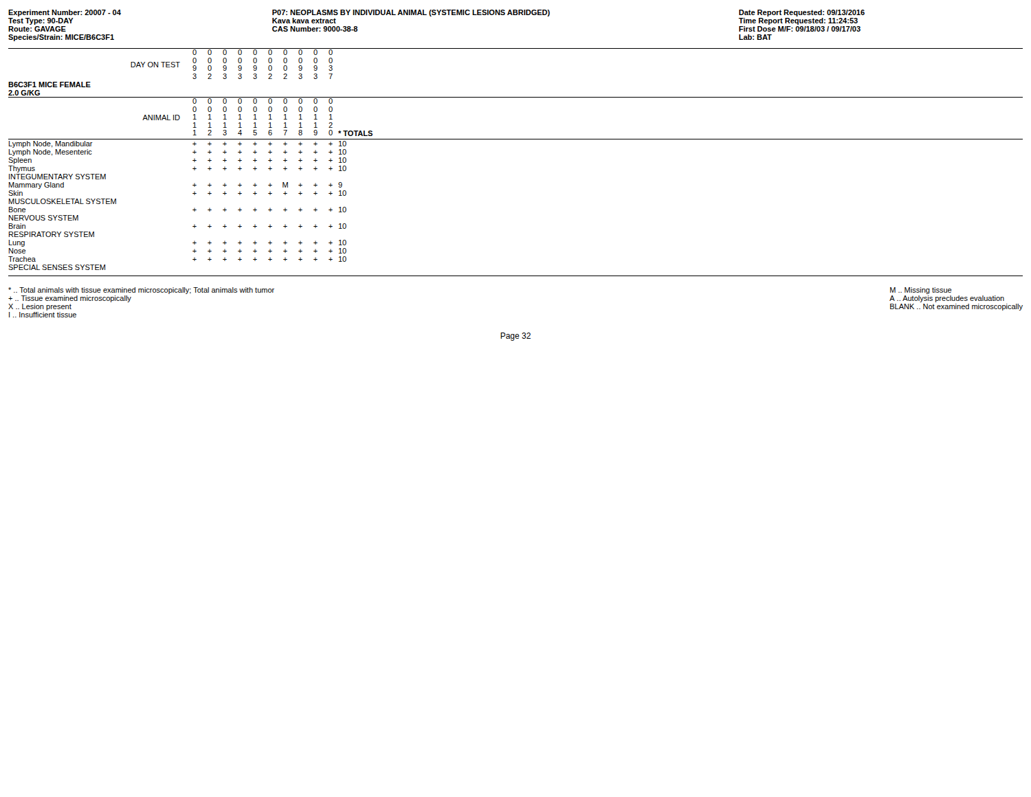| Experiment Number: 20007 - 04 | P07: NEOPLASMS BY INDIVIDUAL ANIMAL (SYSTEMIC LESIONS ABRIDGED) | Date Report Requested: 09/13/2016 |
| Test Type: 90-DAY | Kava kava extract | Time Report Requested: 11:24:53 |
| Route: GAVAGE | CAS Number: 9000-38-8 | First Dose M/F: 09/18/03 / 09/17/03 |
| Species/Strain: MICE/B6C3F1 | | Lab: BAT |
| DAY ON TEST | 0 0 9 3 | 0 0 0 2 | 0 0 9 3 | 0 0 9 3 | 0 0 9 3 | 0 0 0 2 | 0 0 0 2 | 0 0 9 3 | 0 0 9 3 | 0 0 3 7 | |
| B6C3F1 MICE FEMALE | | |
| 2.0 G/KG | | |
| ANIMAL ID | 0 0 1 1 1 | 0 0 1 1 2 | 0 0 1 1 3 | 0 0 1 1 4 | 0 0 1 1 5 | 0 0 1 1 6 | 0 0 1 1 7 | 0 0 1 1 8 | 0 0 1 1 9 | 0 0 1 2 0 | * TOTALS |
| Lymph Node, Mandibular | + | + | + | + | + | + | + | + | + | + | 10 |
| Lymph Node, Mesenteric | + | + | + | + | + | + | + | + | + | + | 10 |
| Spleen | + | + | + | + | + | + | + | + | + | + | 10 |
| Thymus | + | + | + | + | + | + | + | + | + | + | 10 |
| INTEGUMENTARY SYSTEM |
| Mammary Gland | + | + | + | + | + | + | M | + | + | + | 9 |
| Skin | + | + | + | + | + | + | + | + | + | + | 10 |
| MUSCULOSKELETAL SYSTEM |
| Bone | + | + | + | + | + | + | + | + | + | + | 10 |
| NERVOUS SYSTEM |
| Brain | + | + | + | + | + | + | + | + | + | + | 10 |
| RESPIRATORY SYSTEM |
| Lung | + | + | + | + | + | + | + | + | + | + | 10 |
| Nose | + | + | + | + | + | + | + | + | + | + | 10 |
| Trachea | + | + | + | + | + | + | + | + | + | + | 10 |
| SPECIAL SENSES SYSTEM |
* .. Total animals with tissue examined microscopically; Total animals with tumor
+ .. Tissue examined microscopically
X .. Lesion present
I .. Insufficient tissue
M .. Missing tissue
A .. Autolysis precludes evaluation
BLANK .. Not examined microscopically
Page 32